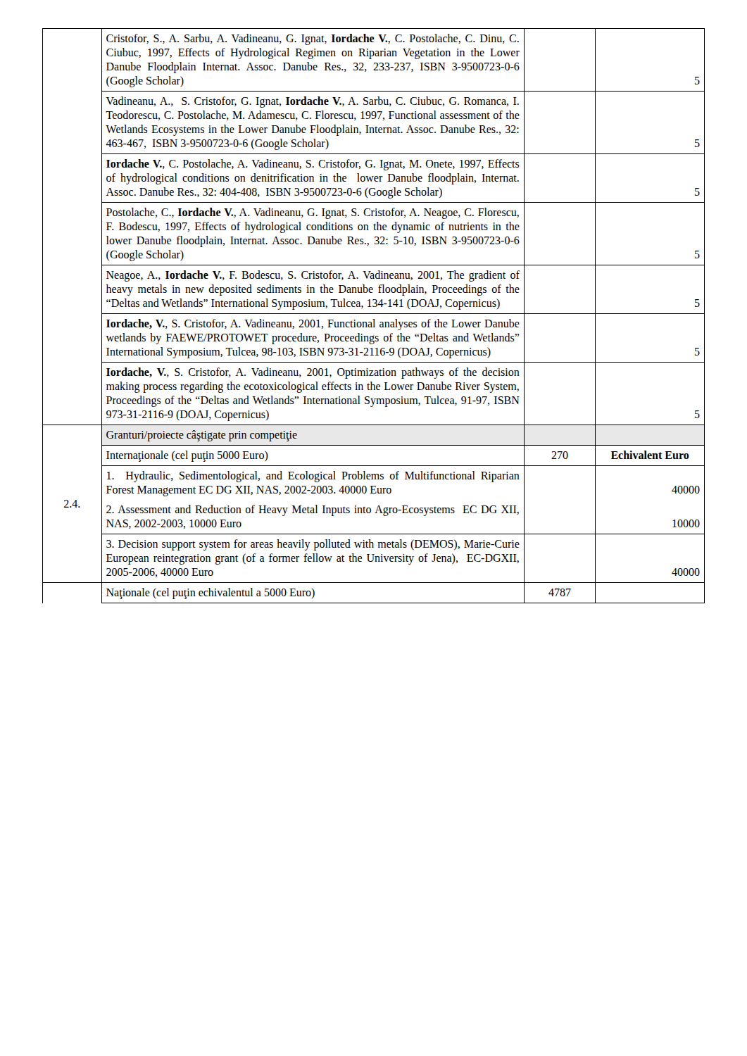| | Cristofor, S., A. Sarbu, A. Vadineanu, G. Ignat, Iordache V. , C. Postolache, C. Dinu, C. Ciubuc, 1997, Effects of Hydrological Regimen on Riparian Vegetation in the Lower Danube Floodplain Internat. Assoc. Danube Res., 32, 233-237, ISBN 3-9500723-0-6 (Google Scholar) | | 5 |
| Vadineanu, A., S. Cristofor, G. Ignat, Iordache V. , A. Sarbu, C. Ciubuc, G. Romanca, I. Teodorescu, C. Postolache, M. Adamescu, C. Florescu, 1997, Functional assessment of the Wetlands Ecosystems in the Lower Danube Floodplain, Internat. Assoc. Danube Res., 32: 463-467, ISBN 3-9500723-0-6 (Google Scholar) | | 5 |
| Iordache V. , C. Postolache, A. Vadineanu, S. Cristofor, G. Ignat, M. Onete, 1997, Effects of hydrological conditions on denitrification in the lower Danube floodplain, Internat. Assoc. Danube Res., 32: 404-408, ISBN 3-9500723-0-6 (Google Scholar) | | 5 |
| Postolache, C., Iordache V. , A. Vadineanu, G. Ignat, S. Cristofor, A. Neagoe, C. Florescu, F. Bodescu, 1997, Effects of hydrological conditions on the dynamic of nutrients in the lower Danube floodplain, Internat. Assoc. Danube Res., 32: 5-10, ISBN 3-9500723-0-6 (Google Scholar) | | 5 |
| Neagoe, A., Iordache V. , F. Bodescu, S. Cristofor, A. Vadineanu, 2001, The gradient of heavy metals in new deposited sediments in the Danube floodplain, Proceedings of the “Deltas and Wetlands” International Symposium, Tulcea, 134-141 (DOAJ, Copernicus) | | 5 |
| Iordache, V. , S. Cristofor, A. Vadineanu, 2001, Functional analyses of the Lower Danube wetlands by FAEWE/PROTOWET procedure, Proceedings of the “Deltas and Wetlands” International Symposium, Tulcea, 98-103, ISBN 973-31-2116-9 (DOAJ, Copernicus) | | 5 |
| Iordache, V. , S. Cristofor, A. Vadineanu, 2001, Optimization pathways of the decision making process regarding the ecotoxicological effects in the Lower Danube River System, Proceedings of the “Deltas and Wetlands” International Symposium, Tulcea, 91-97, ISBN 973-31-2116-9 (DOAJ, Copernicus) | | 5 |
| 2.4. | Granturi/proiecte câştigate prin competiţie | | |
| Internaţionale (cel puţin 5000 Euro) | 270 | Echivalent Euro |
| 1. Hydraulic, Sedimentological, and Ecological Problems of Multifunctional Riparian Forest Management EC DG XII, NAS, 2002-2003. 40000 Euro | | 40000 |
| 2. Assessment and Reduction of Heavy Metal Inputs into Agro-Ecosystems EC DG XII, NAS, 2002-2003, 10000 Euro | 10000 |
| 3. Decision support system for areas heavily polluted with metals (DEMOS), Marie-Curie European reintegration grant (of a former fellow at the University of Jena), EC-DGXII, 2005-2006, 40000 Euro | | 40000 |
| | Naţionale (cel puţin echivalentul a 5000 Euro) | 4787 | |